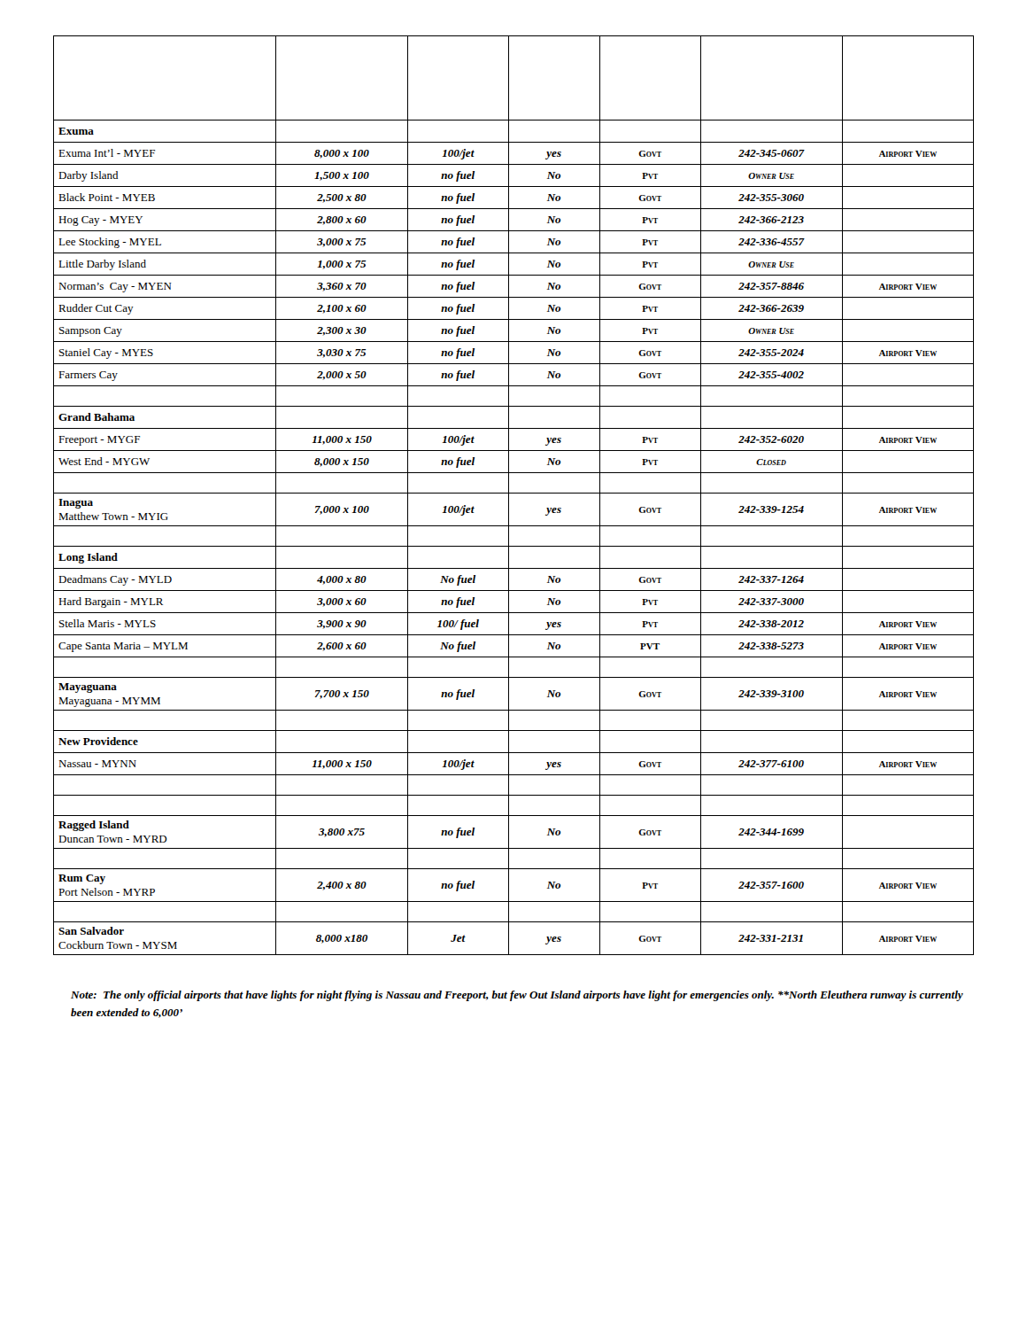| Exuma | | | | | | |
| Exuma Int’l - MYEF | 8,000 x 100 | 100/jet | yes | Govt | 242-345-0607 | Airport View |
| Darby Island | 1,500 x 100 | no fuel | No | Pvt | Owner Use | |
| Black Point - MYEB | 2,500 x 80 | no fuel | No | Govt | 242-355-3060 | |
| Hog Cay - MYEY | 2,800 x 60 | no fuel | No | Pvt | 242-366-2123 | |
| Lee Stocking - MYEL | 3,000 x 75 | no fuel | No | Pvt | 242-336-4557 | |
| Little Darby Island | 1,000 x 75 | no fuel | No | Pvt | Owner Use | |
| Norman’s Cay - MYEN | 3,360 x 70 | no fuel | No | Govt | 242-357-8846 | Airport View |
| Rudder Cut Cay | 2,100 x 60 | no fuel | No | Pvt | 242-366-2639 | |
| Sampson Cay | 2,300 x 30 | no fuel | No | Pvt | Owner Use | |
| Staniel Cay - MYES | 3,030 x 75 | no fuel | No | Govt | 242-355-2024 | Airport View |
| Farmers Cay | 2,000 x 50 | no fuel | No | Govt | 242-355-4002 | |
| Grand Bahama | | | | | | |
| Freeport - MYGF | 11,000 x 150 | 100/jet | yes | Pvt | 242-352-6020 | Airport View |
| West End - MYGW | 8,000 x 150 | no fuel | No | Pvt | Closed | |
| Inagua Matthew Town - MYIG | 7,000 x 100 | 100/jet | yes | Govt | 242-339-1254 | Airport View |
| Long Island | | | | | | |
| Deadmans Cay - MYLD | 4,000 x 80 | No fuel | No | Govt | 242-337-1264 | |
| Hard Bargain - MYLR | 3,000 x 60 | no fuel | No | Pvt | 242-337-3000 | |
| Stella Maris - MYLS | 3,900 x 90 | 100/ fuel | yes | Pvt | 242-338-2012 | Airport View |
| Cape Santa Maria – MYLM | 2,600 x 60 | No fuel | No | PVT | 242-338-5273 | Airport View |
| Mayaguana Mayaguana - MYMM | 7,700 x 150 | no fuel | No | Govt | 242-339-3100 | Airport View |
| New Providence | | | | | | |
| Nassau - MYNN | 11,000 x 150 | 100/jet | yes | Govt | 242-377-6100 | Airport View |
| Ragged Island Duncan Town - MYRD | 3,800 x75 | no fuel | No | Govt | 242-344-1699 | |
| Rum Cay Port Nelson - MYRP | 2,400 x 80 | no fuel | No | Pvt | 242-357-1600 | Airport View |
| San Salvador Cockburn Town - MYSM | 8,000 x180 | Jet | yes | Govt | 242-331-2131 | Airport View |
Note: The only official airports that have lights for night flying is Nassau and Freeport, but few Out Island airports have light for emergencies only. **North Eleuthera runway is currently been extended to 6,000’